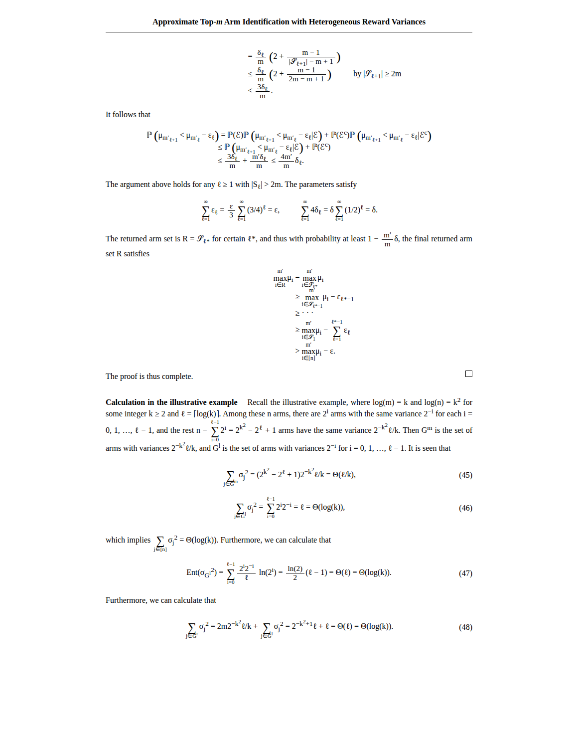Approximate Top-m Arm Identification with Heterogeneous Reward Variances
= δℓ m (2 + m − 1|𝒮ℓ+1| − m + 1) ≤ δℓ m (2 + m − 12m − m + 1) by |𝒮ℓ+1| ≥ 2m < 3δℓ m.
It follows that
ℙ (μm′ℓ+1 < μm′ℓ − εℓ) = ℙ(ℰ)ℙ (μm′ℓ+1 < μm′ℓ − εℓ|ℰ) + ℙ(ℰc)ℙ (μm′ℓ+1 < μm′ℓ − εℓ|ℰc) ≤ ℙ (μm′ℓ+1 < μm′ℓ − εℓ|ℰ) + ℙ(ℰc) ≤ 3δℓ m + m′δℓ m ≤ 4m′mδℓ.
The argument above holds for any ℓ ≥ 1 with |Sℓ| > 2m. The parameters satisfy
∞∑ℓ=1εℓ = ε 3∞∑ℓ=1(3/4)ℓ = ε, ∞∑ℓ=14δℓ = δ∞∑ℓ=1(1/2)ℓ = δ.
The returned arm set is R = 𝒮ℓ* for certain ℓ*, and thus with probability at least 1 − m′mδ, the final returned arm set R satisfies
m′max i∈Rμi = m′max i∈𝒮ℓ*μi ≥ m′max i∈𝒮ℓ*−1μi − εℓ*−1 ≥ · · · ≥ m′max i∈𝒮1μi − ℓ*−1∑ℓ=1εℓ > m′max i∈[n] μi − ε.
The proof is thus complete.
Calculation in the illustrative example Recall the illustrative example, where log(m) = k and log(n) = k2 for some integer k ≥ 2 and ℓ = ⌈log(k)⌉. Among these n arms, there are 2i arms with the same variance 2−i for each i = 0, 1, …, ℓ − 1, and the rest n − ℓ−1∑i=02i = 2k2 − 2ℓ + 1 arms have the same variance 2−k2ℓ/k. Then Gm is the set of arms with variances 2−k2ℓ/k, and Gl is the set of arms with variances 2−i for i = 0, 1, …, ℓ − 1. It is seen that
∑j∈Gmσj2 = (2k2 − 2ℓ + 1)2−k2ℓ/k = Θ(ℓ/k),
(45)
∑j∈Glσj2 = ℓ−1∑i=02i2−i = ℓ = Θ(log(k)),
(46)
which implies ∑j∈[n] σj2 = Θ(log(k)). Furthermore, we can calculate that
Ent(σGl2) = ℓ−1∑i=02i2−i ℓ ln(2i) = ln(2) 2(ℓ − 1) = Θ(ℓ) = Θ(log(k)).
(47)
Furthermore, we can calculate that
∑j∈Grσj2 = 2m2−k2ℓ/k + ∑j∈Glσj2 = 2−k2+1ℓ + ℓ = Θ(ℓ) = Θ(log(k)).
(48)